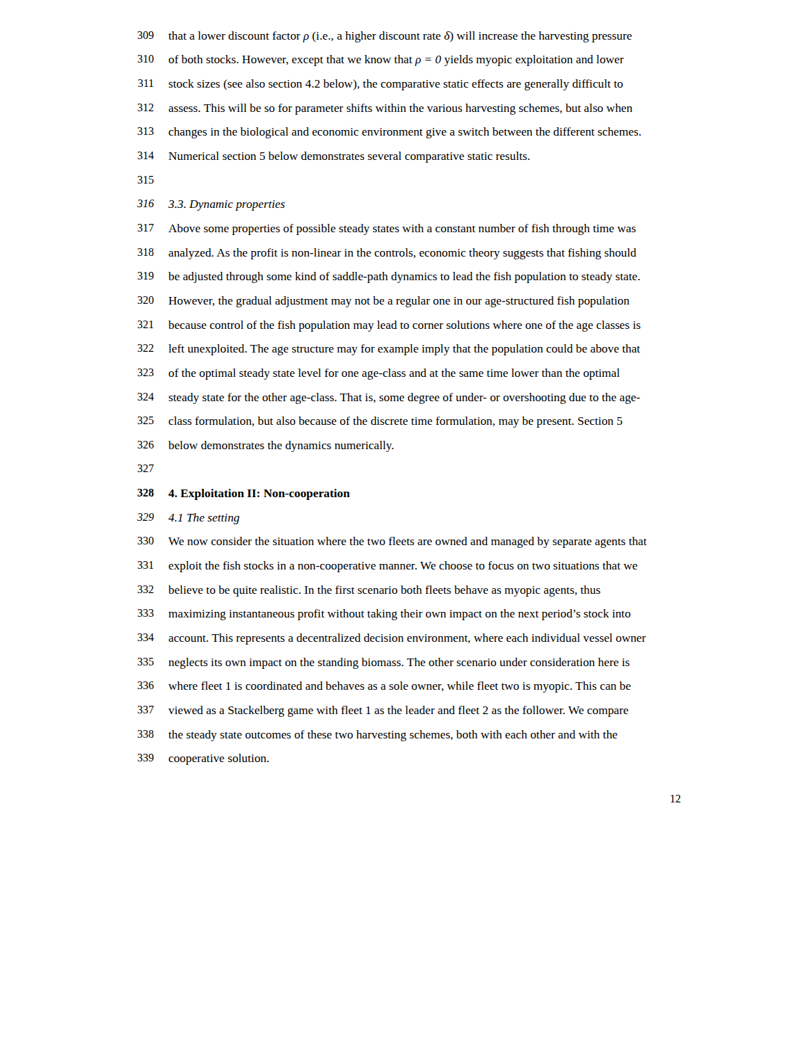that a lower discount factor ρ (i.e., a higher discount rate δ) will increase the harvesting pressure
of both stocks. However, except that we know that ρ = 0 yields myopic exploitation and lower
stock sizes (see also section 4.2 below), the comparative static effects are generally difficult to
assess. This will be so for parameter shifts within the various harvesting schemes, but also when
changes in the biological and economic environment give a switch between the different schemes.
Numerical section 5 below demonstrates several comparative static results.
3.3. Dynamic properties
Above some properties of possible steady states with a constant number of fish through time was
analyzed. As the profit is non-linear in the controls, economic theory suggests that fishing should
be adjusted through some kind of saddle-path dynamics to lead the fish population to steady state.
However, the gradual adjustment may not be a regular one in our age-structured fish population
because control of the fish population may lead to corner solutions where one of the age classes is
left unexploited. The age structure may for example imply that the population could be above that
of the optimal steady state level for one age-class and at the same time lower than the optimal
steady state for the other age-class. That is, some degree of under- or overshooting due to the age-
class formulation, but also because of the discrete time formulation, may be present. Section 5
below demonstrates the dynamics numerically.
4. Exploitation II: Non-cooperation
4.1 The setting
We now consider the situation where the two fleets are owned and managed by separate agents that
exploit the fish stocks in a non-cooperative manner. We choose to focus on two situations that we
believe to be quite realistic. In the first scenario both fleets behave as myopic agents, thus
maximizing instantaneous profit without taking their own impact on the next period’s stock into
account. This represents a decentralized decision environment, where each individual vessel owner
neglects its own impact on the standing biomass. The other scenario under consideration here is
where fleet 1 is coordinated and behaves as a sole owner, while fleet two is myopic. This can be
viewed as a Stackelberg game with fleet 1 as the leader and fleet 2 as the follower. We compare
the steady state outcomes of these two harvesting schemes, both with each other and with the
cooperative solution.
12